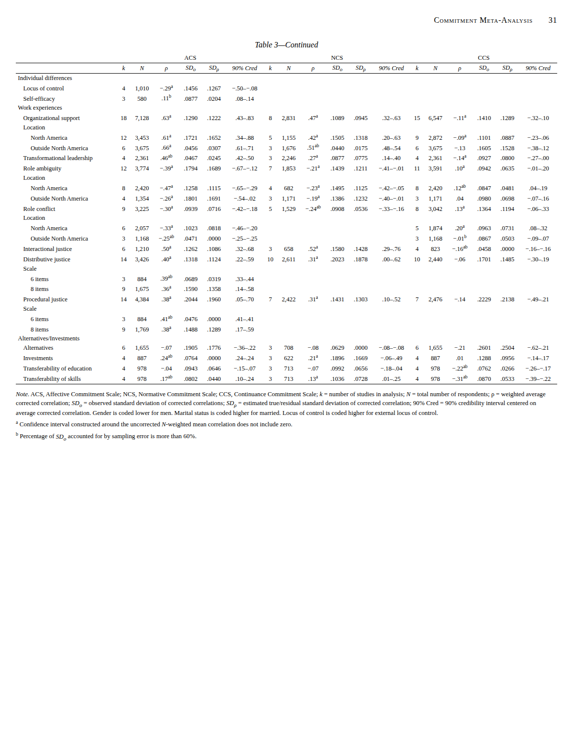Commitment Meta-Analysis 31
Table 3—Continued
| | ACS | NCS | CCS |
| --- | --- | --- | --- |
| | k | N | ρ | SD o | SD ρ | 90% Cred | k | N | ρ | SD o | SD ρ | 90% Cred | k | N | ρ | SD o | SD ρ | 90% Cred |
| Individual differences | |
| Locus of control | 4 | 1,010 | −.29 a | .1456 | .1267 | −.50–−.08 | | | | | | | | | | | | |
| Self-efficacy | 3 | 580 | .11 b | .0877 | .0204 | .08–.14 | | | | | | | | | | | | |
| Work experiences | |
| Organizational support | 18 | 7,128 | .63 a | .1290 | .1222 | .43–.83 | 8 | 2,831 | .47 a | .1089 | .0945 | .32–.63 | 15 | 6,547 | −.11 a | .1410 | .1289 | −.32–.10 |
| Location | |
| North America | 12 | 3,453 | .61 a | .1721 | .1652 | .34–.88 | 5 | 1,155 | .42 a | .1505 | .1318 | .20–.63 | 9 | 2,872 | −.09 a | .1101 | .0887 | −.23–.06 |
| Outside North America | 6 | 3,675 | .66 a | .0456 | .0307 | .61–.71 | 3 | 1,676 | .51 ab | .0440 | .0175 | .48–.54 | 6 | 3,675 | −.13 | .1605 | .1528 | −.38–.12 |
| Transformational leadership | 4 | 2,361 | .46 ab | .0467 | .0245 | .42–.50 | 3 | 2,246 | .27 a | .0877 | .0775 | .14–.40 | 4 | 2,361 | −.14 a | .0927 | .0800 | −.27–.00 |
| Role ambiguity | 12 | 3,774 | −.39 a | .1794 | .1689 | −.67–−.12 | 7 | 1,853 | −.21 a | .1439 | .1211 | −.41–−.01 | 11 | 3,591 | .10 a | .0942 | .0635 | −.01–.20 |
| Location | |
| North America | 8 | 2,420 | −.47 a | .1258 | .1115 | −.65–−.29 | 4 | 682 | −.23 a | .1495 | .1125 | −.42–−.05 | 8 | 2,420 | .12 ab | .0847 | .0481 | .04–.19 |
| Outside North America | 4 | 1,354 | −.26 a | .1801 | .1691 | −.54–.02 | 3 | 1,171 | −.19 a | .1386 | .1232 | −.40–−.01 | 3 | 1,171 | .04 | .0980 | .0698 | −.07–.16 |
| Role conflict | 9 | 3,225 | −.30 a | .0939 | .0716 | −.42–−.18 | 5 | 1,529 | −.24 ab | .0908 | .0536 | −.33–−.16 | 8 | 3,042 | .13 a | .1364 | .1194 | −.06–.33 |
| Location | |
| North America | 6 | 2,057 | −.33 a | .1023 | .0818 | −.46–−.20 | | | | | | | 5 | 1,874 | .20 a | .0963 | .0731 | .08–.32 |
| Outside North America | 3 | 1,168 | −.25 ab | .0471 | .0000 | −.25–−.25 | | | | | | | 3 | 1,168 | −.01 b | .0867 | .0503 | −.09–.07 |
| Interactional justice | 6 | 1,210 | .50 a | .1262 | .1086 | .32–.68 | 3 | 658 | .52 a | .1580 | .1428 | .29–.76 | 4 | 823 | −.16 ab | .0458 | .0000 | −.16–−.16 |
| Distributive justice | 14 | 3,426 | .40 a | .1318 | .1124 | .22–.59 | 10 | 2,611 | .31 a | .2023 | .1878 | .00–.62 | 10 | 2,440 | −.06 | .1701 | .1485 | −.30–.19 |
| Scale | |
| 6 items | 3 | 884 | .39 ab | .0689 | .0319 | .33–.44 | | | | | | | | | | | | |
| 8 items | 9 | 1,675 | .36 a | .1590 | .1358 | .14–.58 | | | | | | | | | | | | |
| Procedural justice | 14 | 4,384 | .38 a | .2044 | .1960 | .05–.70 | 7 | 2,422 | .31 a | .1431 | .1303 | .10–.52 | 7 | 2,476 | −.14 | .2229 | .2138 | −.49–.21 |
| Scale | |
| 6 items | 3 | 884 | .41 ab | .0476 | .0000 | .41–.41 | | | | | | | | | | | | |
| 8 items | 9 | 1,769 | .38 a | .1488 | .1289 | .17–.59 | | | | | | | | | | | | |
| Alternatives/Investments | |
| Alternatives | 6 | 1,655 | −.07 | .1905 | .1776 | −.36–.22 | 3 | 708 | −.08 | .0629 | .0000 | −.08–−.08 | 6 | 1,655 | −.21 | .2601 | .2504 | −.62–.21 |
| Investments | 4 | 887 | .24 ab | .0764 | .0000 | .24–.24 | 3 | 622 | .21 a | .1896 | .1669 | −.06–.49 | 4 | 887 | .01 | .1288 | .0956 | −.14–.17 |
| Transferability of education | 4 | 978 | −.04 | .0943 | .0646 | −.15–.07 | 3 | 713 | −.07 | .0992 | .0656 | −.18–.04 | 4 | 978 | −.22 ab | .0762 | .0266 | −.26–−.17 |
| Transferability of skills | 4 | 978 | .17 ab | .0802 | .0440 | .10–.24 | 3 | 713 | .13 a | .1036 | .0728 | .01–.25 | 4 | 978 | −.31 ab | .0870 | .0533 | −.39–−.22 |
Note. ACS, Affective Commitment Scale; NCS, Normative Commitment Scale; CCS, Continuance Commitment Scale; k = number of studies in analysis; N = total number of respondents; ρ = weighted average corrected correlation; SDo = observed standard deviation of corrected correlations; SDρ = estimated true/residual standard deviation of corrected correlation; 90% Cred = 90% credibility interval centered on average corrected correlation. Gender is coded lower for men. Marital status is coded higher for married. Locus of control is coded higher for external locus of control.
a Confidence interval constructed around the uncorrected N-weighted mean correlation does not include zero.
b Percentage of SDo accounted for by sampling error is more than 60%.